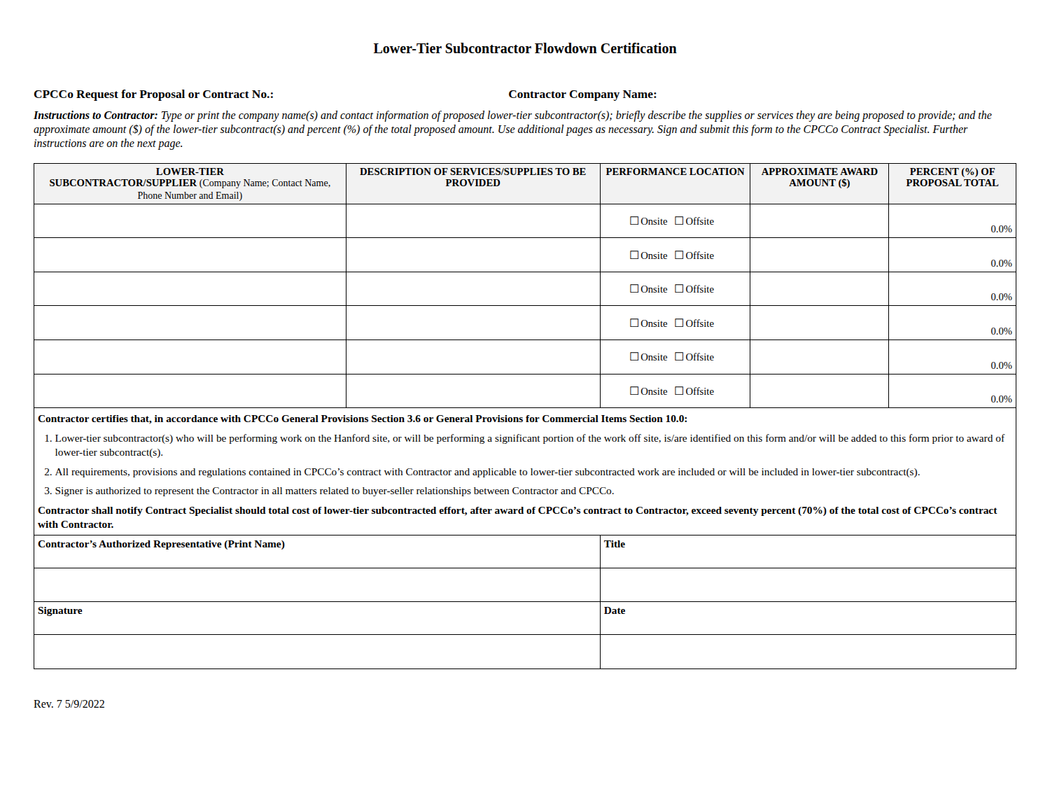Lower-Tier Subcontractor Flowdown Certification
CPCCo Request for Proposal or Contract No.: Contractor Company Name:
Instructions to Contractor: Type or print the company name(s) and contact information of proposed lower-tier subcontractor(s); briefly describe the supplies or services they are being proposed to provide; and the approximate amount ($) of the lower-tier subcontract(s) and percent (%) of the total proposed amount. Use additional pages as necessary. Sign and submit this form to the CPCCo Contract Specialist. Further instructions are on the next page.
| LOWER-TIER SUBCONTRACTOR/SUPPLIER (Company Name; Contact Name, Phone Number and Email) | DESCRIPTION OF SERVICES/SUPPLIES TO BE PROVIDED | PERFORMANCE LOCATION | APPROXIMATE AWARD AMOUNT ($) | PERCENT (%) OF PROPOSAL TOTAL |
| --- | --- | --- | --- | --- |
| | | ☐ Onsite ☐ Offsite | | 0.0% |
| | | ☐ Onsite ☐ Offsite | | 0.0% |
| | | ☐ Onsite ☐ Offsite | | 0.0% |
| | | ☐ Onsite ☐ Offsite | | 0.0% |
| | | ☐ Onsite ☐ Offsite | | 0.0% |
| | | ☐ Onsite ☐ Offsite | | 0.0% |
| Contractor certifies that, in accordance with CPCCo General Provisions Section 3.6 or General Provisions for Commercial Items Section 10.0: Lower-tier subcontractor(s) who will be performing work on the Hanford site, or will be performing a significant portion of the work off site, is/are identified on this form and/or will be added to this form prior to award of lower-tier subcontract(s). All requirements, provisions and regulations contained in CPCCo’s contract with Contractor and applicable to lower-tier subcontracted work are included or will be included in lower-tier subcontract(s). Signer is authorized to represent the Contractor in all matters related to buyer-seller relationships between Contractor and CPCCo. Contractor shall notify Contract Specialist should total cost of lower-tier subcontracted effort, after award of CPCCo’s contract to Contractor, exceed seventy percent (70%) of the total cost of CPCCo’s contract with Contractor. |
| Contractor’s Authorized Representative (Print Name) | Title |
| Signature | Date |
Rev. 7 5/9/2022